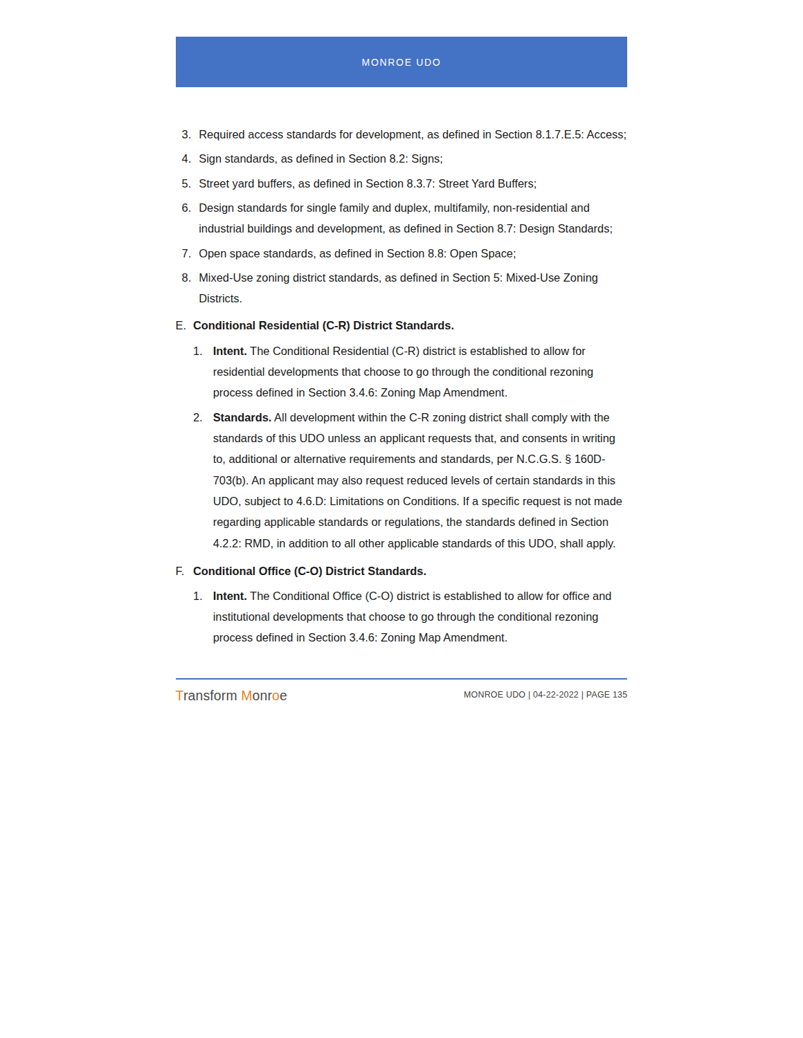MONROE UDO
3. Required access standards for development, as defined in Section 8.1.7.E.5: Access;
4. Sign standards, as defined in Section 8.2: Signs;
5. Street yard buffers, as defined in Section 8.3.7: Street Yard Buffers;
6. Design standards for single family and duplex, multifamily, non-residential and industrial buildings and development, as defined in Section 8.7: Design Standards;
7. Open space standards, as defined in Section 8.8: Open Space;
8. Mixed-Use zoning district standards, as defined in Section 5: Mixed-Use Zoning Districts.
E. Conditional Residential (C-R) District Standards.
1. Intent. The Conditional Residential (C-R) district is established to allow for residential developments that choose to go through the conditional rezoning process defined in Section 3.4.6: Zoning Map Amendment.
2. Standards. All development within the C-R zoning district shall comply with the standards of this UDO unless an applicant requests that, and consents in writing to, additional or alternative requirements and standards, per N.C.G.S. § 160D-703(b). An applicant may also request reduced levels of certain standards in this UDO, subject to 4.6.D: Limitations on Conditions. If a specific request is not made regarding applicable standards or regulations, the standards defined in Section 4.2.2: RMD, in addition to all other applicable standards of this UDO, shall apply.
F. Conditional Office (C-O) District Standards.
1. Intent. The Conditional Office (C-O) district is established to allow for office and institutional developments that choose to go through the conditional rezoning process defined in Section 3.4.6: Zoning Map Amendment.
Transform Monroe
MONROE UDO | 04-22-2022 | PAGE 135